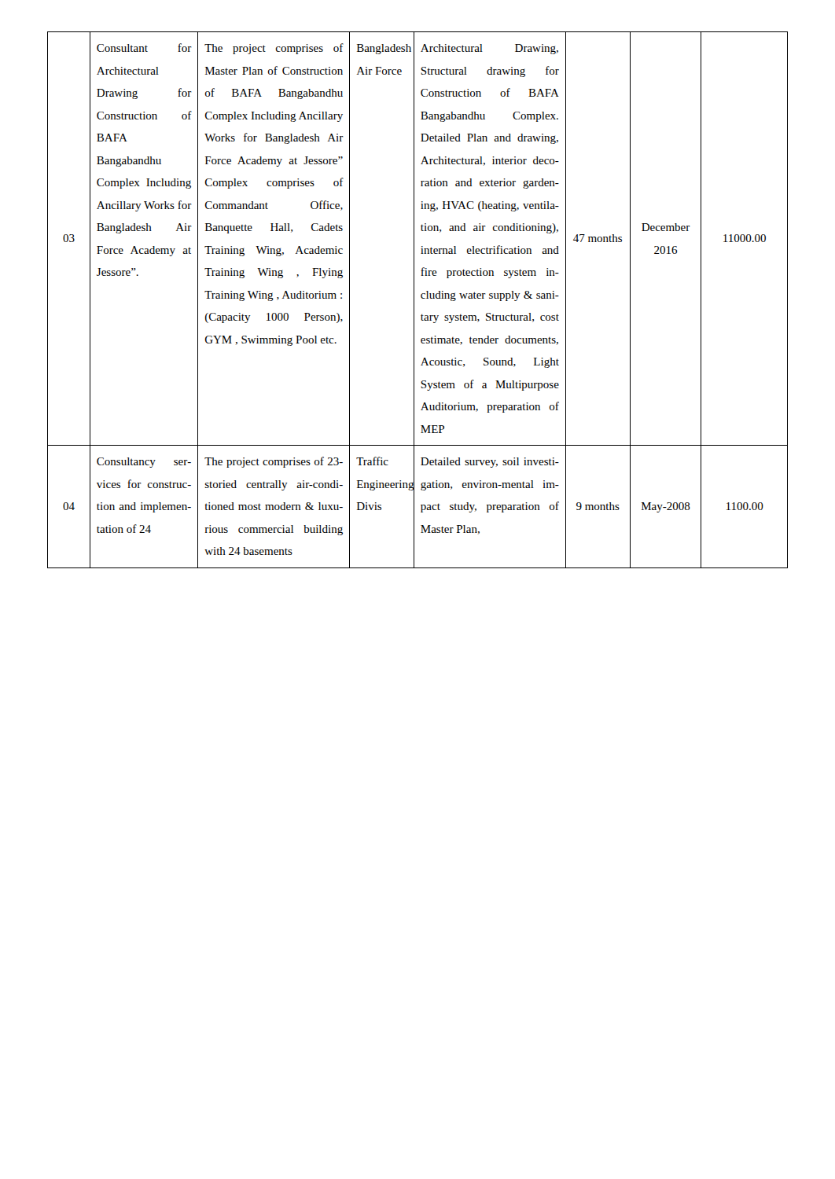| 03 | Consultant for Architectural Drawing for Construction of BAFA Bangabandhu Complex Including Ancillary Works for Bangladesh Air Force Academy at Jessore”. | The project comprises of Master Plan of Construction of BAFA Bangabandhu Complex Including Ancillary Works for Bangladesh Air Force Academy at Jessore” Complex comprises of Commandant Office, Banquette Hall, Cadets Training Wing, Academic Training Wing , Flying Training Wing , Auditorium : (Capacity 1000 Person), GYM , Swimming Pool etc. | Bangladesh Air Force | Architectural Drawing, Structural drawing for Construction of BAFA Bangabandhu Complex. Detailed Plan and drawing, Architectural, interior decoration and exterior gardening, HVAC (heating, ventilation, and air conditioning), internal electrification and fire protection system including water supply & sanitary system, Structural, cost estimate, tender documents, Acoustic, Sound, Light System of a Multipurpose Auditorium, preparation of MEP | 47 months | December 2016 | 11000.00 |
| 04 | Consultancy services for construction and implementation of 24 | The project comprises of 23-storied centrally air-conditioned most modern & luxurious commercial building with 24 basements | Traffic Engineering Divis | Detailed survey, soil investigation, environ-mental impact study, preparation of Master Plan, | 9 months | May-2008 | 1100.00 |